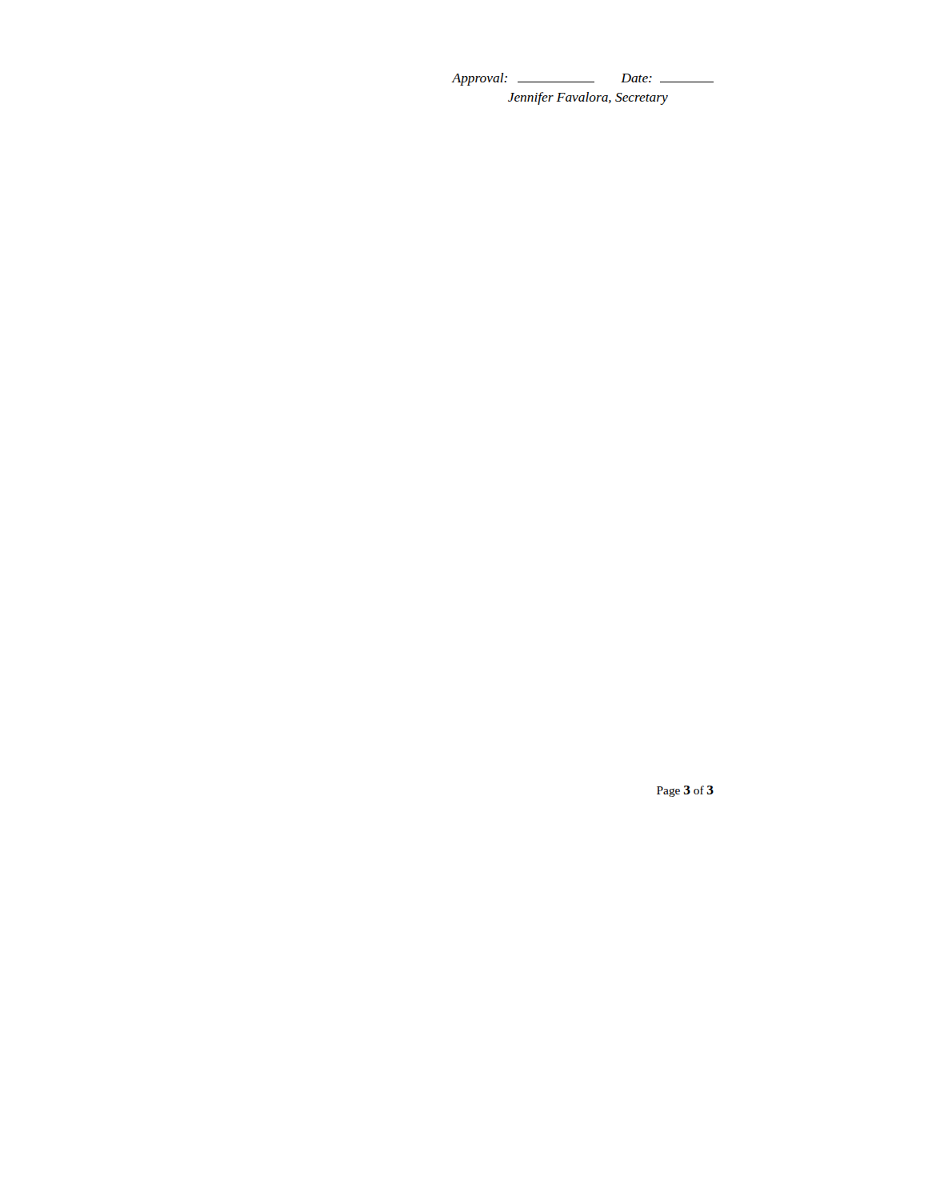Approval: Date:
Jennifer Favalora, Secretary
Page 3 of 3